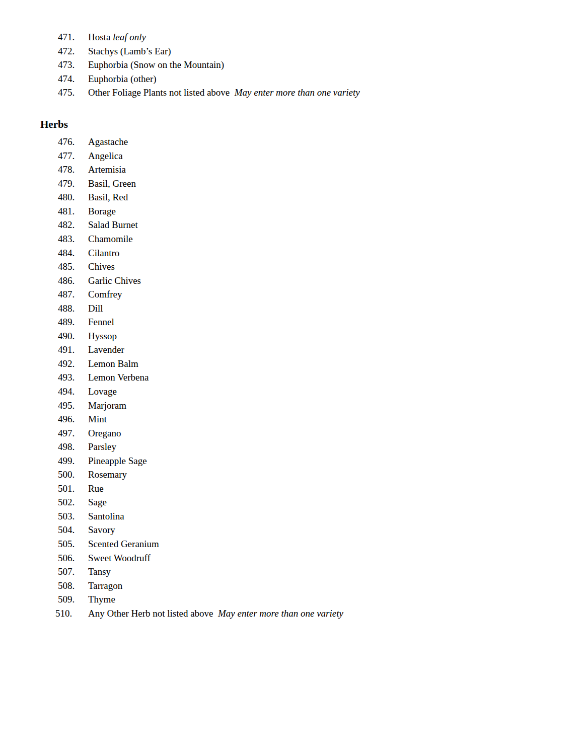471. Hosta leaf only
472. Stachys (Lamb’s Ear)
473. Euphorbia (Snow on the Mountain)
474. Euphorbia (other)
475. Other Foliage Plants not listed above May enter more than one variety
Herbs
476. Agastache
477. Angelica
478. Artemisia
479. Basil, Green
480. Basil, Red
481. Borage
482. Salad Burnet
483. Chamomile
484. Cilantro
485. Chives
486. Garlic Chives
487. Comfrey
488. Dill
489. Fennel
490. Hyssop
491. Lavender
492. Lemon Balm
493. Lemon Verbena
494. Lovage
495. Marjoram
496. Mint
497. Oregano
498. Parsley
499. Pineapple Sage
500. Rosemary
501. Rue
502. Sage
503. Santolina
504. Savory
505. Scented Geranium
506. Sweet Woodruff
507. Tansy
508. Tarragon
509. Thyme
510. Any Other Herb not listed above May enter more than one variety